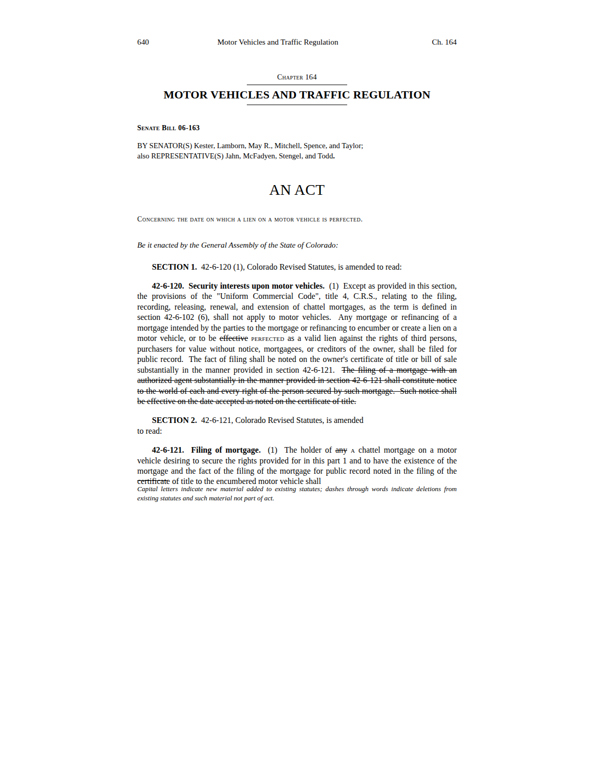640
Motor Vehicles and Traffic Regulation
Ch. 164
Chapter 164
MOTOR VEHICLES AND TRAFFIC REGULATION
Senate Bill 06-163
BY SENATOR(S) Kester, Lamborn, May R., Mitchell, Spence, and Taylor;
also REPRESENTATIVE(S) Jahn, McFadyen, Stengel, and Todd.
AN ACT
Concerning the date on which a lien on a motor vehicle is perfected.
Be it enacted by the General Assembly of the State of Colorado:
SECTION 1. 42-6-120 (1), Colorado Revised Statutes, is amended to read:
42-6-120. Security interests upon motor vehicles. (1) Except as provided in this section, the provisions of the "Uniform Commercial Code", title 4, C.R.S., relating to the filing, recording, releasing, renewal, and extension of chattel mortgages, as the term is defined in section 42-6-102 (6), shall not apply to motor vehicles. Any mortgage or refinancing of a mortgage intended by the parties to the mortgage or refinancing to encumber or create a lien on a motor vehicle, or to be effective perfected as a valid lien against the rights of third persons, purchasers for value without notice, mortgagees, or creditors of the owner, shall be filed for public record. The fact of filing shall be noted on the owner's certificate of title or bill of sale substantially in the manner provided in section 42-6-121. The filing of a mortgage with an authorized agent substantially in the manner provided in section 42-6-121 shall constitute notice to the world of each and every right of the person secured by such mortgage. Such notice shall be effective on the date accepted as noted on the certificate of title.
SECTION 2. 42-6-121, Colorado Revised Statutes, is amended
to read:
42-6-121. Filing of mortgage. (1) The holder of any a chattel mortgage on a motor vehicle desiring to secure the rights provided for in this part 1 and to have the existence of the mortgage and the fact of the filing of the mortgage for public record noted in the filing of the certificate of title to the encumbered motor vehicle shall
Capital letters indicate new material added to existing statutes; dashes through words indicate deletions from existing statutes and such material not part of act.